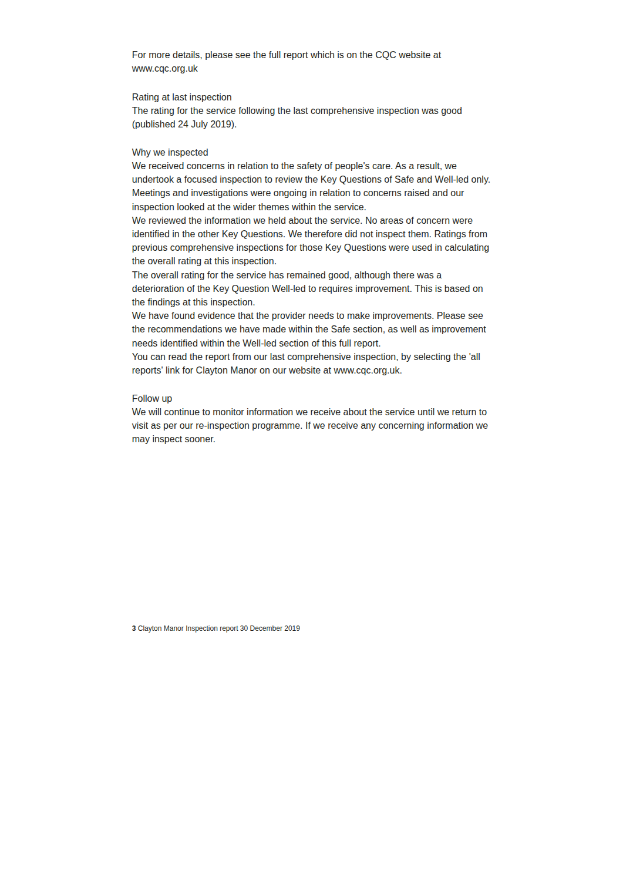For more details, please see the full report which is on the CQC website at www.cqc.org.uk
Rating at last inspection
The rating for the service following the last comprehensive inspection was good (published 24 July 2019).
Why we inspected
We received concerns in relation to the safety of people's care. As a result, we undertook a focused inspection to review the Key Questions of Safe and Well-led only. Meetings and investigations were ongoing in relation to concerns raised and our inspection looked at the wider themes within the service.
We reviewed the information we held about the service. No areas of concern were identified in the other Key Questions. We therefore did not inspect them. Ratings from previous comprehensive inspections for those Key Questions were used in calculating the overall rating at this inspection.
The overall rating for the service has remained good, although there was a deterioration of the Key Question Well-led to requires improvement. This is based on the findings at this inspection.
We have found evidence that the provider needs to make improvements. Please see the recommendations we have made within the Safe section, as well as improvement needs identified within the Well-led section of this full report.
You can read the report from our last comprehensive inspection, by selecting the 'all reports' link for Clayton Manor on our website at www.cqc.org.uk.
Follow up
We will continue to monitor information we receive about the service until we return to visit as per our re-inspection programme. If we receive any concerning information we may inspect sooner.
3 Clayton Manor Inspection report 30 December 2019